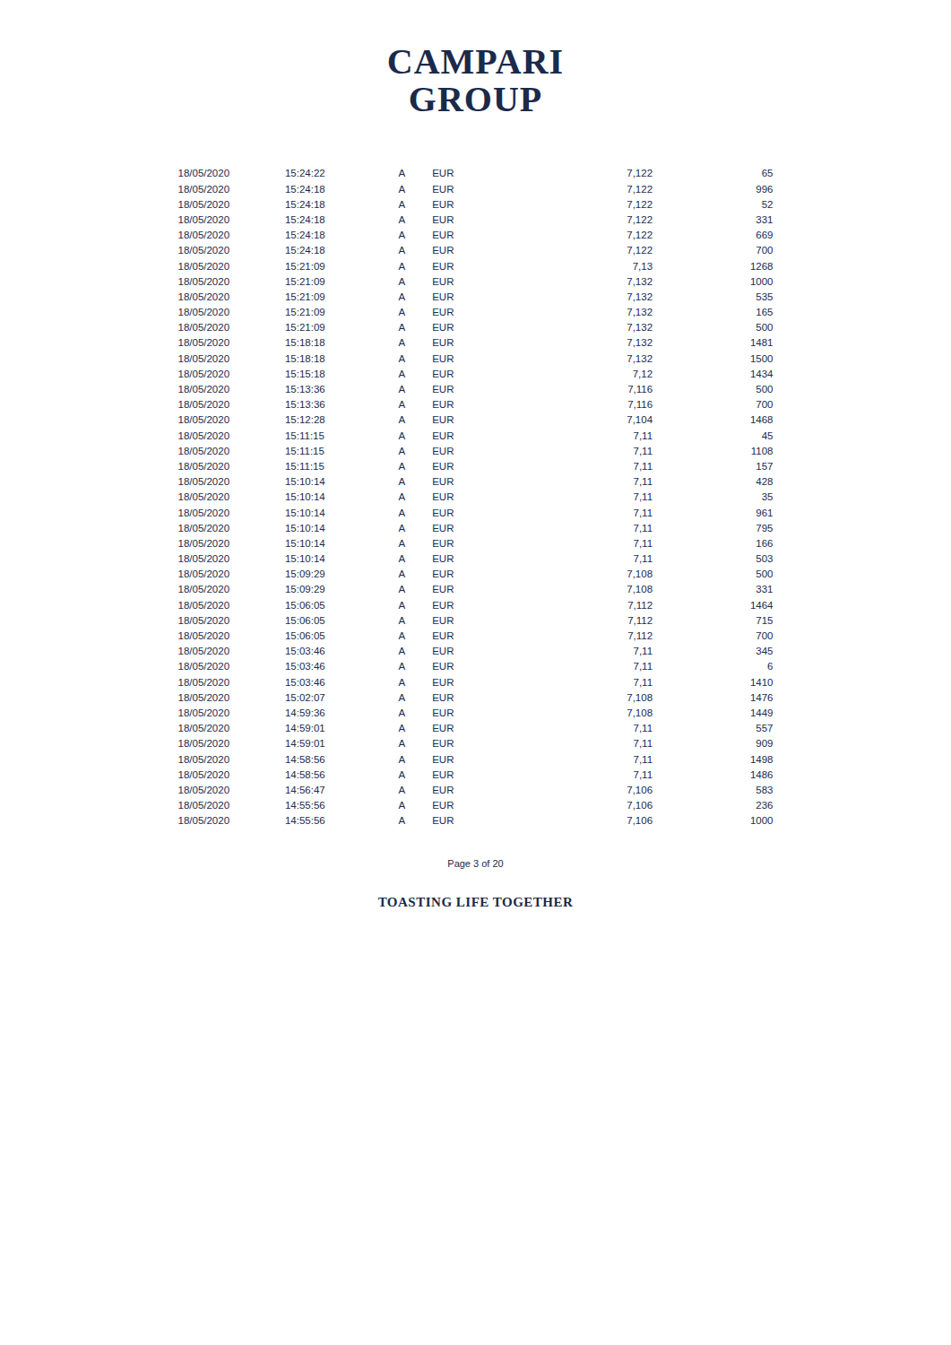CAMPARI
GROUP
| 18/05/2020 | 15:24:22 | A | EUR | 7,122 | 65 |
| 18/05/2020 | 15:24:18 | A | EUR | 7,122 | 996 |
| 18/05/2020 | 15:24:18 | A | EUR | 7,122 | 52 |
| 18/05/2020 | 15:24:18 | A | EUR | 7,122 | 331 |
| 18/05/2020 | 15:24:18 | A | EUR | 7,122 | 669 |
| 18/05/2020 | 15:24:18 | A | EUR | 7,122 | 700 |
| 18/05/2020 | 15:21:09 | A | EUR | 7,13 | 1268 |
| 18/05/2020 | 15:21:09 | A | EUR | 7,132 | 1000 |
| 18/05/2020 | 15:21:09 | A | EUR | 7,132 | 535 |
| 18/05/2020 | 15:21:09 | A | EUR | 7,132 | 165 |
| 18/05/2020 | 15:21:09 | A | EUR | 7,132 | 500 |
| 18/05/2020 | 15:18:18 | A | EUR | 7,132 | 1481 |
| 18/05/2020 | 15:18:18 | A | EUR | 7,132 | 1500 |
| 18/05/2020 | 15:15:18 | A | EUR | 7,12 | 1434 |
| 18/05/2020 | 15:13:36 | A | EUR | 7,116 | 500 |
| 18/05/2020 | 15:13:36 | A | EUR | 7,116 | 700 |
| 18/05/2020 | 15:12:28 | A | EUR | 7,104 | 1468 |
| 18/05/2020 | 15:11:15 | A | EUR | 7,11 | 45 |
| 18/05/2020 | 15:11:15 | A | EUR | 7,11 | 1108 |
| 18/05/2020 | 15:11:15 | A | EUR | 7,11 | 157 |
| 18/05/2020 | 15:10:14 | A | EUR | 7,11 | 428 |
| 18/05/2020 | 15:10:14 | A | EUR | 7,11 | 35 |
| 18/05/2020 | 15:10:14 | A | EUR | 7,11 | 961 |
| 18/05/2020 | 15:10:14 | A | EUR | 7,11 | 795 |
| 18/05/2020 | 15:10:14 | A | EUR | 7,11 | 166 |
| 18/05/2020 | 15:10:14 | A | EUR | 7,11 | 503 |
| 18/05/2020 | 15:09:29 | A | EUR | 7,108 | 500 |
| 18/05/2020 | 15:09:29 | A | EUR | 7,108 | 331 |
| 18/05/2020 | 15:06:05 | A | EUR | 7,112 | 1464 |
| 18/05/2020 | 15:06:05 | A | EUR | 7,112 | 715 |
| 18/05/2020 | 15:06:05 | A | EUR | 7,112 | 700 |
| 18/05/2020 | 15:03:46 | A | EUR | 7,11 | 345 |
| 18/05/2020 | 15:03:46 | A | EUR | 7,11 | 6 |
| 18/05/2020 | 15:03:46 | A | EUR | 7,11 | 1410 |
| 18/05/2020 | 15:02:07 | A | EUR | 7,108 | 1476 |
| 18/05/2020 | 14:59:36 | A | EUR | 7,108 | 1449 |
| 18/05/2020 | 14:59:01 | A | EUR | 7,11 | 557 |
| 18/05/2020 | 14:59:01 | A | EUR | 7,11 | 909 |
| 18/05/2020 | 14:58:56 | A | EUR | 7,11 | 1498 |
| 18/05/2020 | 14:58:56 | A | EUR | 7,11 | 1486 |
| 18/05/2020 | 14:56:47 | A | EUR | 7,106 | 583 |
| 18/05/2020 | 14:55:56 | A | EUR | 7,106 | 236 |
| 18/05/2020 | 14:55:56 | A | EUR | 7,106 | 1000 |
Page 3 of 20
TOASTING LIFE TOGETHER